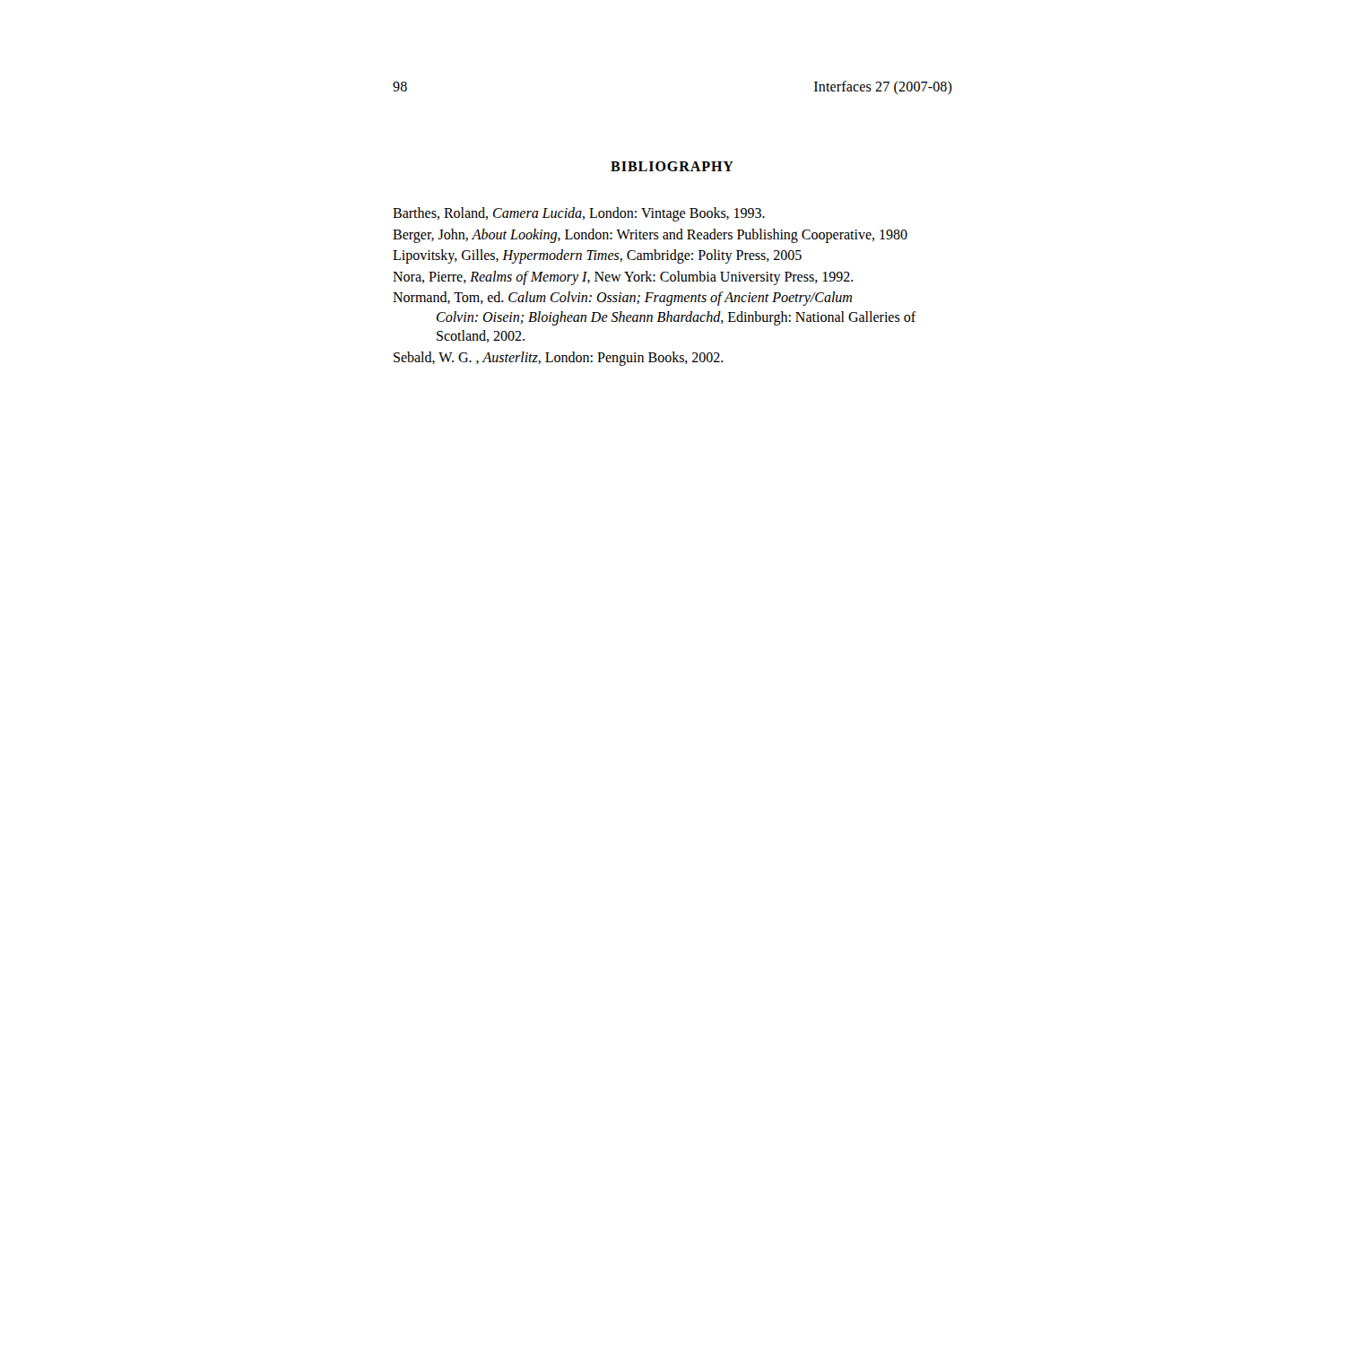98 Interfaces 27 (2007-08)
BIBLIOGRAPHY
Barthes, Roland, Camera Lucida, London: Vintage Books, 1993.
Berger, John, About Looking, London: Writers and Readers Publishing Cooperative, 1980
Lipovitsky, Gilles, Hypermodern Times, Cambridge: Polity Press, 2005
Nora, Pierre, Realms of Memory I, New York: Columbia University Press, 1992.
Normand, Tom, ed. Calum Colvin: Ossian; Fragments of Ancient Poetry/Calum Colvin: Oisein; Bloighean De Sheann Bhardachd, Edinburgh: National Galleries of Scotland, 2002.
Sebald, W. G. , Austerlitz, London: Penguin Books, 2002.